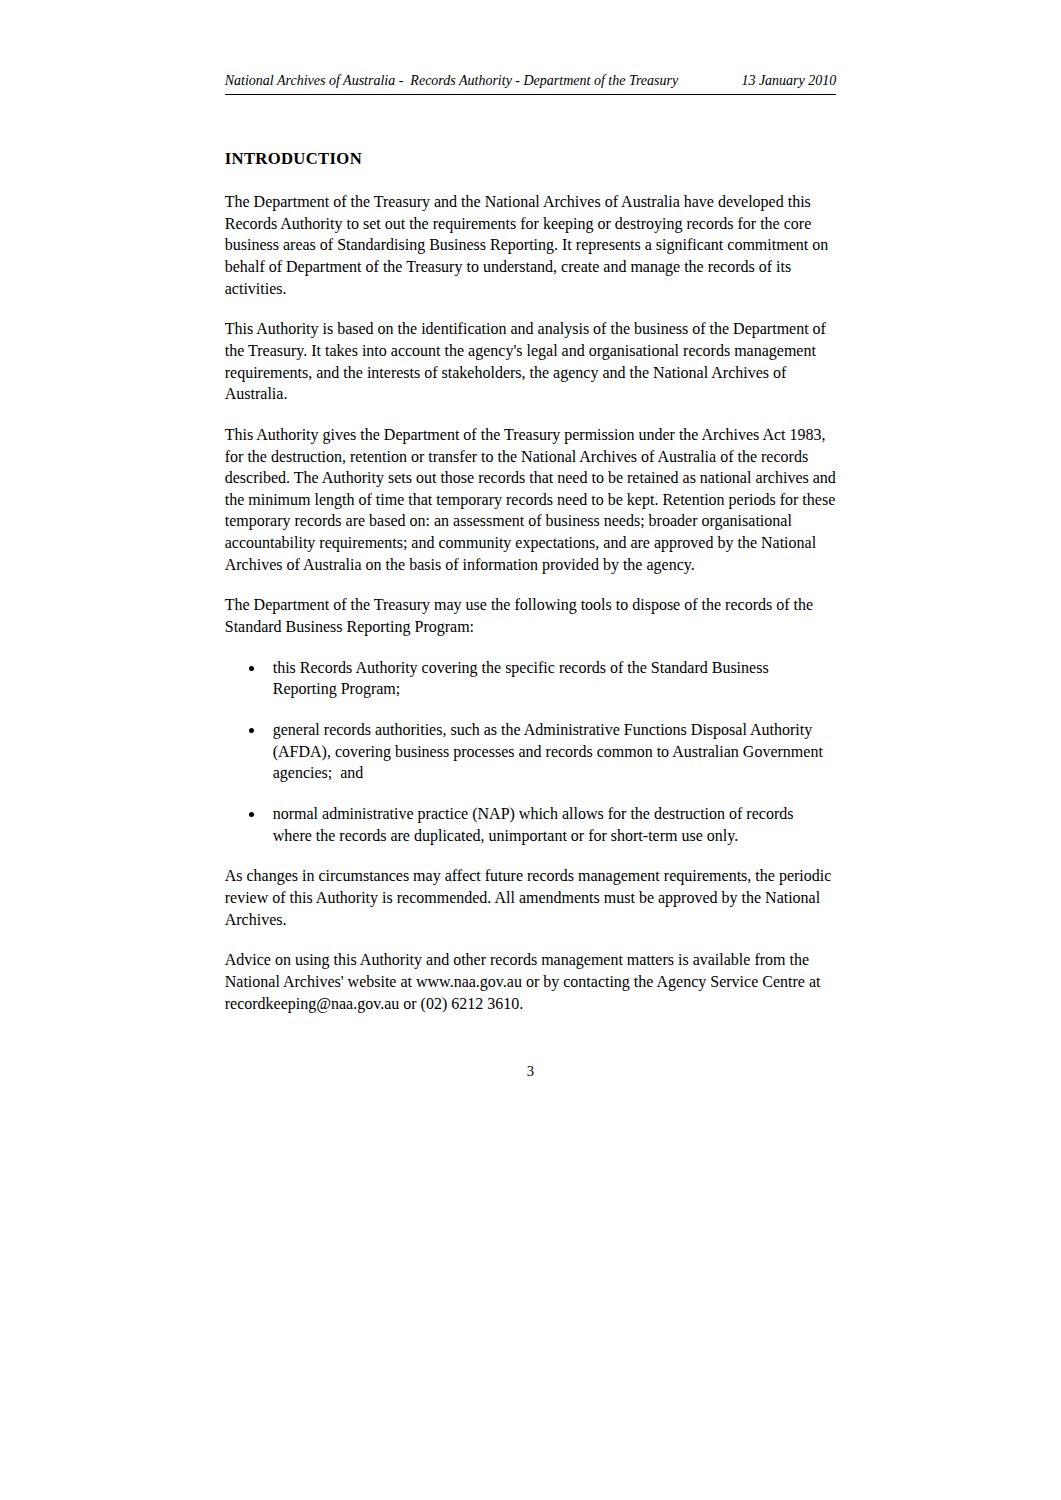National Archives of Australia - Records Authority - Department of the Treasury 13 January 2010
INTRODUCTION
The Department of the Treasury and the National Archives of Australia have developed this Records Authority to set out the requirements for keeping or destroying records for the core business areas of Standardising Business Reporting. It represents a significant commitment on behalf of Department of the Treasury to understand, create and manage the records of its activities.
This Authority is based on the identification and analysis of the business of the Department of the Treasury. It takes into account the agency's legal and organisational records management requirements, and the interests of stakeholders, the agency and the National Archives of Australia.
This Authority gives the Department of the Treasury permission under the Archives Act 1983, for the destruction, retention or transfer to the National Archives of Australia of the records described. The Authority sets out those records that need to be retained as national archives and the minimum length of time that temporary records need to be kept. Retention periods for these temporary records are based on: an assessment of business needs; broader organisational accountability requirements; and community expectations, and are approved by the National Archives of Australia on the basis of information provided by the agency.
The Department of the Treasury may use the following tools to dispose of the records of the Standard Business Reporting Program:
this Records Authority covering the specific records of the Standard Business Reporting Program;
general records authorities, such as the Administrative Functions Disposal Authority (AFDA), covering business processes and records common to Australian Government agencies; and
normal administrative practice (NAP) which allows for the destruction of records where the records are duplicated, unimportant or for short-term use only.
As changes in circumstances may affect future records management requirements, the periodic review of this Authority is recommended. All amendments must be approved by the National Archives.
Advice on using this Authority and other records management matters is available from the National Archives' website at www.naa.gov.au or by contacting the Agency Service Centre at recordkeeping@naa.gov.au or (02) 6212 3610.
3